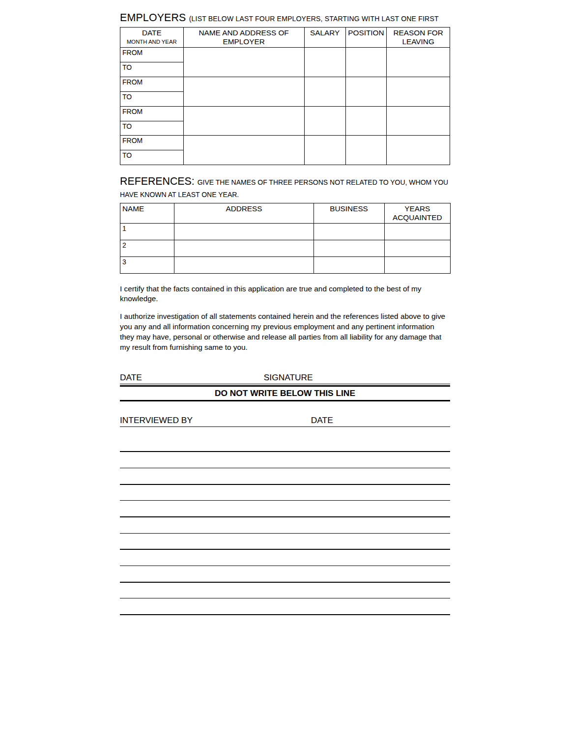EMPLOYERS (LIST BELOW LAST FOUR EMPLOYERS, STARTING WITH LAST ONE FIRST
| DATE MONTH AND YEAR | NAME AND ADDRESS OF EMPLOYER | SALARY | POSITION | REASON FOR LEAVING |
| --- | --- | --- | --- | --- |
| FROM | | | | |
| TO |
| FROM | | | | |
| TO |
| FROM | | | | |
| TO |
| FROM | | | | |
| TO |
REFERENCES: GIVE THE NAMES OF THREE PERSONS NOT RELATED TO YOU, WHOM YOU HAVE KNOWN AT LEAST ONE YEAR.
| NAME | ADDRESS | BUSINESS | YEARS ACQUAINTED |
| --- | --- | --- | --- |
| 1 | | | |
| 2 | | | |
| 3 | | | |
I certify that the facts contained in this application are true and completed to the best of my knowledge.
I authorize investigation of all statements contained herein and the references listed above to give you any and all information concerning my previous employment and any pertinent information they may have, personal or otherwise and release all parties from all liability for any damage that my result from furnishing same to you.
DATE SIGNATURE
DO NOT WRITE BELOW THIS LINE
INTERVIEWED BY DATE